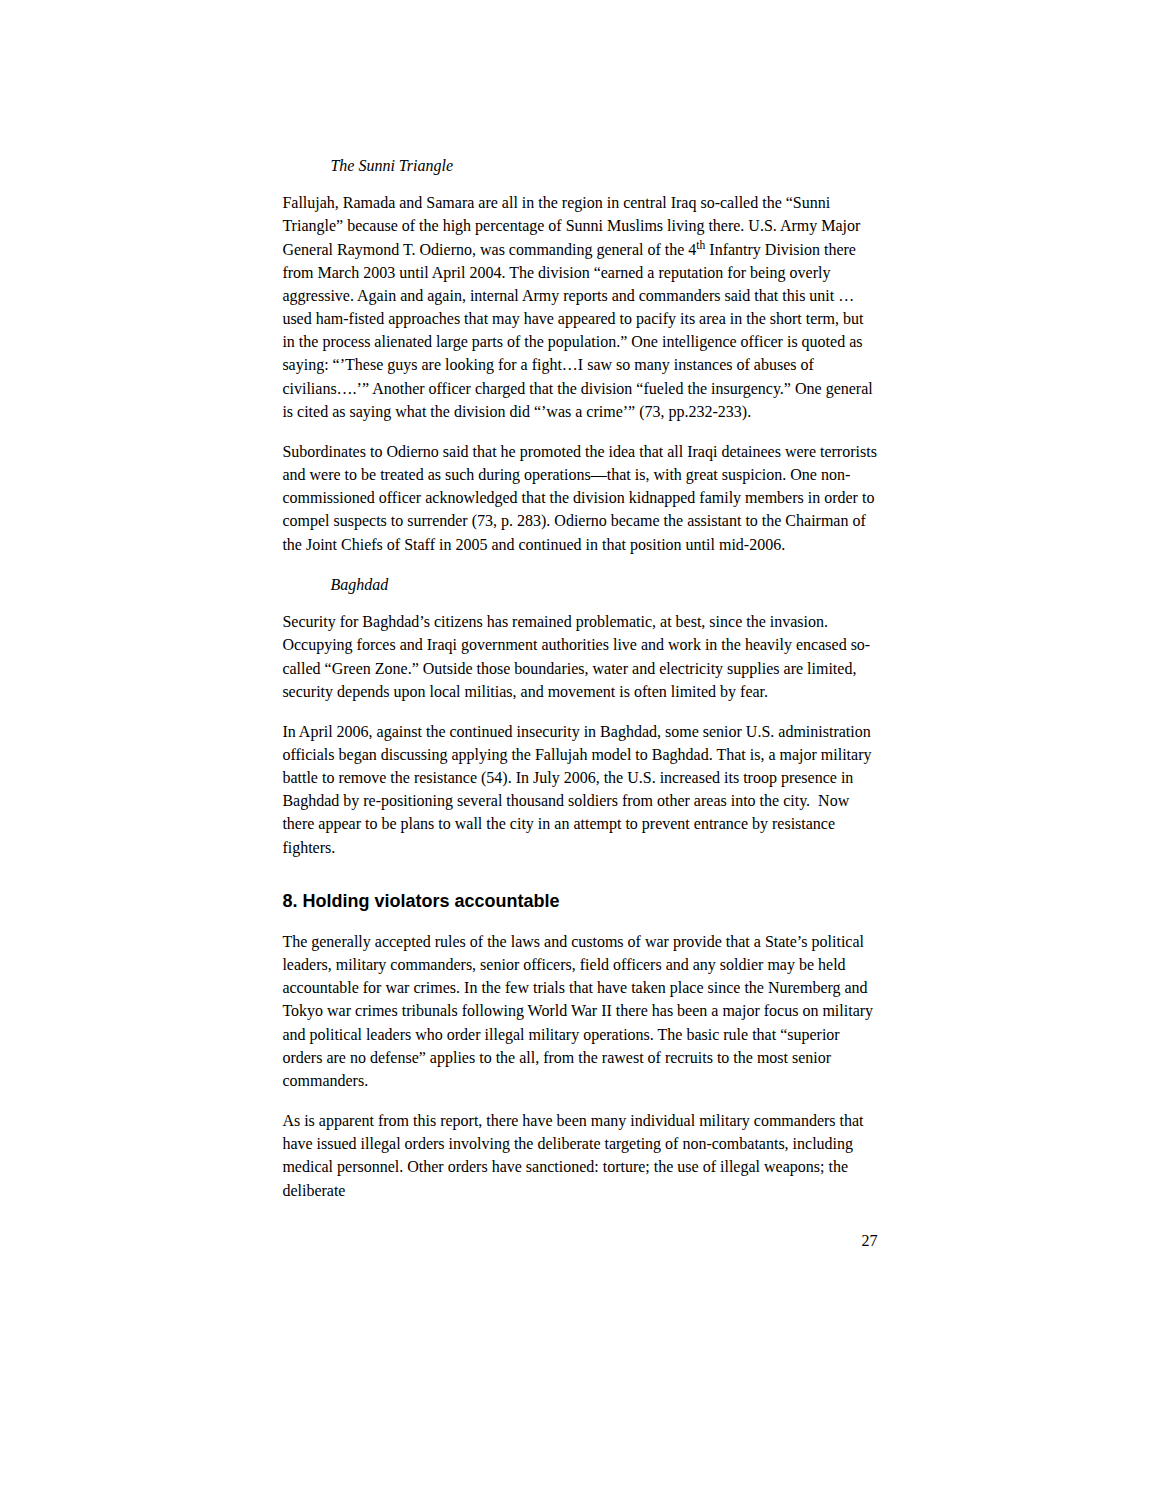The Sunni Triangle
Fallujah, Ramada and Samara are all in the region in central Iraq so-called the “Sunni Triangle” because of the high percentage of Sunni Muslims living there. U.S. Army Major General Raymond T. Odierno, was commanding general of the 4th Infantry Division there from March 2003 until April 2004. The division “earned a reputation for being overly aggressive. Again and again, internal Army reports and commanders said that this unit …used ham-fisted approaches that may have appeared to pacify its area in the short term, but in the process alienated large parts of the population.” One intelligence officer is quoted as saying: “’These guys are looking for a fight…I saw so many instances of abuses of civilians….’” Another officer charged that the division “fueled the insurgency.” One general is cited as saying what the division did “’was a crime’” (73, pp.232-233).
Subordinates to Odierno said that he promoted the idea that all Iraqi detainees were terrorists and were to be treated as such during operations—that is, with great suspicion. One non-commissioned officer acknowledged that the division kidnapped family members in order to compel suspects to surrender (73, p. 283). Odierno became the assistant to the Chairman of the Joint Chiefs of Staff in 2005 and continued in that position until mid-2006.
Baghdad
Security for Baghdad’s citizens has remained problematic, at best, since the invasion. Occupying forces and Iraqi government authorities live and work in the heavily encased so-called “Green Zone.” Outside those boundaries, water and electricity supplies are limited, security depends upon local militias, and movement is often limited by fear.
In April 2006, against the continued insecurity in Baghdad, some senior U.S. administration officials began discussing applying the Fallujah model to Baghdad. That is, a major military battle to remove the resistance (54). In July 2006, the U.S. increased its troop presence in Baghdad by re-positioning several thousand soldiers from other areas into the city. Now there appear to be plans to wall the city in an attempt to prevent entrance by resistance fighters.
8. Holding violators accountable
The generally accepted rules of the laws and customs of war provide that a State’s political leaders, military commanders, senior officers, field officers and any soldier may be held accountable for war crimes. In the few trials that have taken place since the Nuremberg and Tokyo war crimes tribunals following World War II there has been a major focus on military and political leaders who order illegal military operations. The basic rule that “superior orders are no defense” applies to the all, from the rawest of recruits to the most senior commanders.
As is apparent from this report, there have been many individual military commanders that have issued illegal orders involving the deliberate targeting of non-combatants, including medical personnel. Other orders have sanctioned: torture; the use of illegal weapons; the deliberate
27